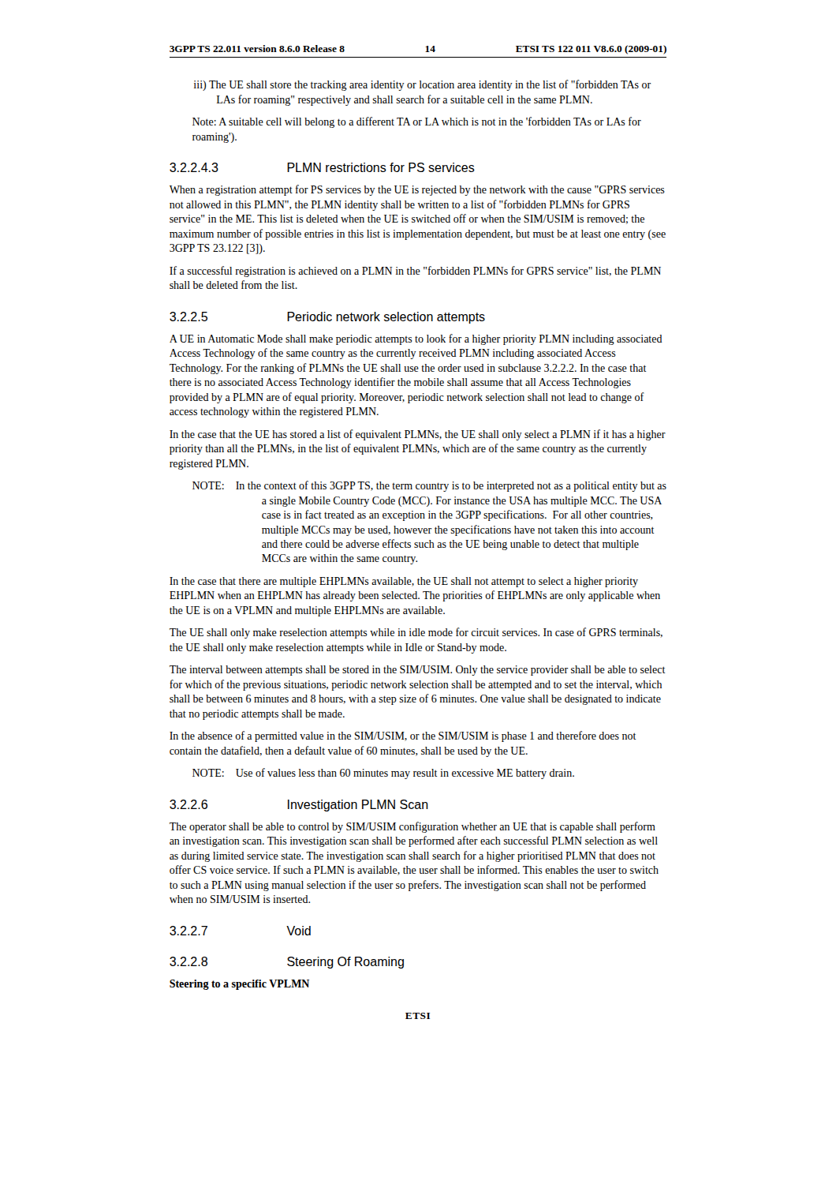3GPP TS 22.011 version 8.6.0 Release 8 14 ETSI TS 122 011 V8.6.0 (2009-01)
iii) The UE shall store the tracking area identity or location area identity in the list of "forbidden TAs or LAs for roaming" respectively and shall search for a suitable cell in the same PLMN.
Note: A suitable cell will belong to a different TA or LA which is not in the 'forbidden TAs or LAs for roaming').
3.2.2.4.3 PLMN restrictions for PS services
When a registration attempt for PS services by the UE is rejected by the network with the cause "GPRS services not allowed in this PLMN", the PLMN identity shall be written to a list of "forbidden PLMNs for GPRS service" in the ME. This list is deleted when the UE is switched off or when the SIM/USIM is removed; the maximum number of possible entries in this list is implementation dependent, but must be at least one entry (see 3GPP TS 23.122 [3]).
If a successful registration is achieved on a PLMN in the "forbidden PLMNs for GPRS service" list, the PLMN shall be deleted from the list.
3.2.2.5 Periodic network selection attempts
A UE in Automatic Mode shall make periodic attempts to look for a higher priority PLMN including associated Access Technology of the same country as the currently received PLMN including associated Access Technology. For the ranking of PLMNs the UE shall use the order used in subclause 3.2.2.2. In the case that there is no associated Access Technology identifier the mobile shall assume that all Access Technologies provided by a PLMN are of equal priority. Moreover, periodic network selection shall not lead to change of access technology within the registered PLMN.
In the case that the UE has stored a list of equivalent PLMNs, the UE shall only select a PLMN if it has a higher priority than all the PLMNs, in the list of equivalent PLMNs, which are of the same country as the currently registered PLMN.
NOTE: In the context of this 3GPP TS, the term country is to be interpreted not as a political entity but as a single Mobile Country Code (MCC). For instance the USA has multiple MCC. The USA case is in fact treated as an exception in the 3GPP specifications. For all other countries, multiple MCCs may be used, however the specifications have not taken this into account and there could be adverse effects such as the UE being unable to detect that multiple MCCs are within the same country.
In the case that there are multiple EHPLMNs available, the UE shall not attempt to select a higher priority EHPLMN when an EHPLMN has already been selected. The priorities of EHPLMNs are only applicable when the UE is on a VPLMN and multiple EHPLMNs are available.
The UE shall only make reselection attempts while in idle mode for circuit services. In case of GPRS terminals, the UE shall only make reselection attempts while in Idle or Stand-by mode.
The interval between attempts shall be stored in the SIM/USIM. Only the service provider shall be able to select for which of the previous situations, periodic network selection shall be attempted and to set the interval, which shall be between 6 minutes and 8 hours, with a step size of 6 minutes. One value shall be designated to indicate that no periodic attempts shall be made.
In the absence of a permitted value in the SIM/USIM, or the SIM/USIM is phase 1 and therefore does not contain the datafield, then a default value of 60 minutes, shall be used by the UE.
NOTE: Use of values less than 60 minutes may result in excessive ME battery drain.
3.2.2.6 Investigation PLMN Scan
The operator shall be able to control by SIM/USIM configuration whether an UE that is capable shall perform an investigation scan. This investigation scan shall be performed after each successful PLMN selection as well as during limited service state. The investigation scan shall search for a higher prioritised PLMN that does not offer CS voice service. If such a PLMN is available, the user shall be informed. This enables the user to switch to such a PLMN using manual selection if the user so prefers. The investigation scan shall not be performed when no SIM/USIM is inserted.
3.2.2.7 Void
3.2.2.8 Steering Of Roaming
Steering to a specific VPLMN
ETSI